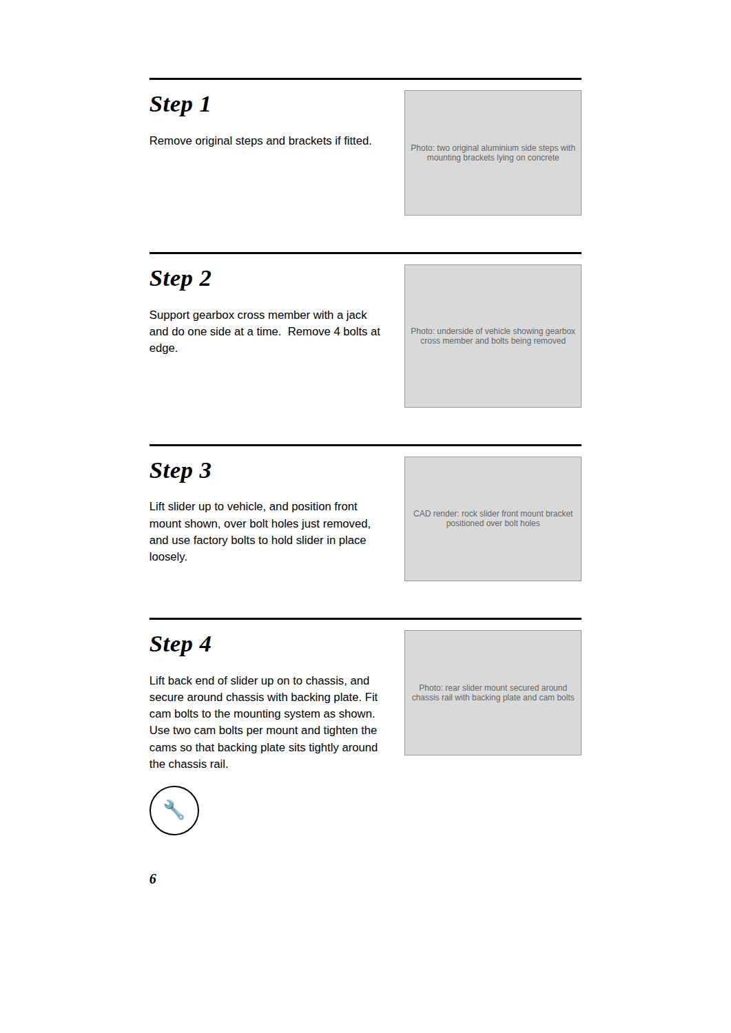Step 1
Remove original steps and brackets if fitted.
Photo: two original aluminium side steps with mounting brackets lying on concrete
Step 2
Support gearbox cross member with a jack and do one side at a time. Remove 4 bolts at edge.
Photo: underside of vehicle showing gearbox cross member and bolts being removed
Step 3
Lift slider up to vehicle, and position front mount shown, over bolt holes just removed, and use factory bolts to hold slider in place loosely.
CAD render: rock slider front mount bracket positioned over bolt holes
Step 4
Lift back end of slider up on to chassis, and secure around chassis with backing plate. Fit cam bolts to the mounting system as shown. Use two cam bolts per mount and tighten the cams so that backing plate sits tightly around the chassis rail.
🔧
Photo: rear slider mount secured around chassis rail with backing plate and cam bolts
6